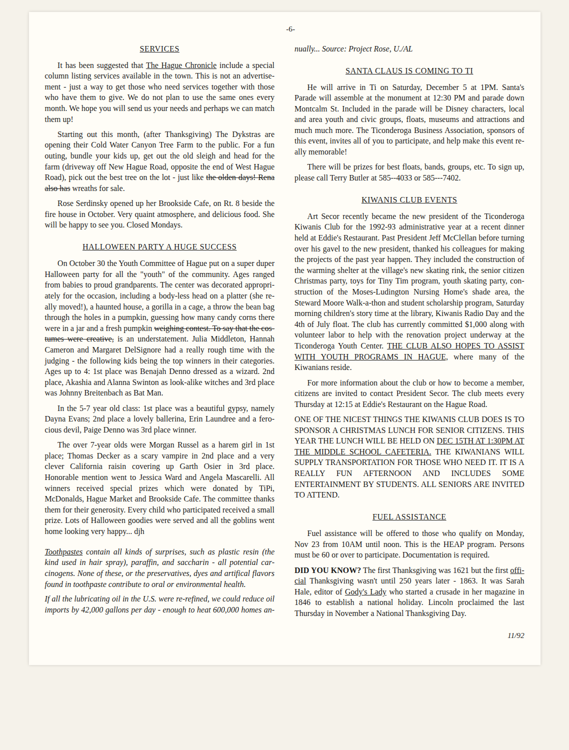-6-
Services
It has been suggested that The Hague Chronicle include a special column listing services available in the town. This is not an advertisement - just a way to get those who need services together with those who have them to give. We do not plan to use the same ones every month. We hope you will send us your needs and perhaps we can match them up!
Starting out this month, (after Thanksgiving) The Dykstras are opening their Cold Water Canyon Tree Farm to the public. For a fun outing, bundle your kids up, get out the old sleigh and head for the farm (driveway off New Hague Road, opposite the end of West Hague Road), pick out the best tree on the lot - just like the olden days! Rena also has wreaths for sale.
Rose Serdinsky opened up her Brookside Cafe, on Rt. 8 beside the fire house in October. Very quaint atmosphere, and delicious food. She will be happy to see you. Closed Mondays.
Halloween Party a Huge Success
On October 30 the Youth Committee of Hague put on a super duper Halloween party for all the "youth" of the community. Ages ranged from babies to proud grandparents. The center was decorated appropriately for the occasion, including a body-less head on a platter (she really moved!), a haunted house, a gorilla in a cage, a throw the bean bag through the holes in a pumpkin, guessing how many candy corns there were in a jar and a fresh pumpkin weighing contest. To say that the costumes were creative, is an understatement. Julia Middleton, Hannah Cameron and Margaret DelSignore had a really rough time with the judging - the following kids being the top winners in their categories. Ages up to 4: 1st place was Benajah Denno dressed as a wizard. 2nd place, Akashia and Alanna Swinton as look-alike witches and 3rd place was Johnny Breitenbach as Bat Man.
In the 5-7 year old class: 1st place was a beautiful gypsy, namely Dayna Evans; 2nd place a lovely ballerina, Erin Laundree and a ferocious devil, Paige Denno was 3rd place winner.
The over 7-year olds were Morgan Russel as a harem girl in 1st place; Thomas Decker as a scary vampire in 2nd place and a very clever California raisin covering up Garth Osier in 3rd place. Honorable mention went to Jessica Ward and Angela Mascarelli. All winners received special prizes which were donated by TiPi, McDonalds, Hague Market and Brookside Cafe. The committee thanks them for their generosity. Every child who participated received a small prize. Lots of Halloween goodies were served and all the goblins went home looking very happy... djh
Toothpastes contain all kinds of surprises, such as plastic resin (the kind used in hair spray), paraffin, and saccharin - all potential carcinogens. None of these, or the preservatives, dyes and artifical flavors found in toothpaste contribute to oral or environmental health.
If all the lubricating oil in the U.S. were re-refined, we could reduce oil imports by 42,000 gallons per day - enough to heat 600,000 homes annually... Source: Project Rose, U./AL
Santa Claus Is Coming to Ti
He will arrive in Ti on Saturday, December 5 at 1PM. Santa's Parade will assemble at the monument at 12:30 PM and parade down Montcalm St. Included in the parade will be Disney characters, local and area youth and civic groups, floats, museums and attractions and much much more. The Ticonderoga Business Association, sponsors of this event, invites all of you to participate, and help make this event really memorable!
There will be prizes for best floats, bands, groups, etc. To sign up, please call Terry Butler at 585--4033 or 585---7402.
Kiwanis Club Events
Art Secor recently became the new president of the Ticonderoga Kiwanis Club for the 1992-93 administrative year at a recent dinner held at Eddie's Restaurant. Past President Jeff McClellan before turning over his gavel to the new president, thanked his colleagues for making the projects of the past year happen. They included the construction of the warming shelter at the village's new skating rink, the senior citizen Christmas party, toys for Tiny Tim program, youth skating party, construction of the Moses-Ludington Nursing Home's shade area, the Steward Moore Walk-a-thon and student scholarship program, Saturday morning children's story time at the library, Kiwanis Radio Day and the 4th of July float. The club has currently committed $1,000 along with volunteer labor to help with the renovation project underway at the Ticonderoga Youth Center. The club also hopes to assist with youth programs in Hague, where many of the Kiwanians reside.
For more information about the club or how to become a member, citizens are invited to contact President Secor. The club meets every Thursday at 12:15 at Eddie's Restaurant on the Hague Road.
ONE OF THE NICEST THINGS THE KIWANIS CLUB DOES IS TO SPONSOR A CHRISTMAS LUNCH FOR SENIOR CITIZENS. THIS YEAR THE LUNCH WILL BE HELD ON DEC 15TH AT 1:30PM AT THE MIDDLE SCHOOL CAFETERIA. THE KIWANIANS WILL SUPPLY TRANSPORTATION FOR THOSE WHO NEED IT. IT IS A REALLY FUN AFTERNOON AND INCLUDES SOME ENTERTAINMENT BY STUDENTS. ALL SENIORS ARE INVITED TO ATTEND.
Fuel Assistance
Fuel assistance will be offered to those who qualify on Monday, Nov 23 from 10AM until noon. This is the HEAP program. Persons must be 60 or over to participate. Documentation is required.
DID YOU KNOW? The first Thanksgiving was 1621 but the first official Thanksgiving wasn't until 250 years later - 1863. It was Sarah Hale, editor of Gody's Lady who started a crusade in her magazine in 1846 to establish a national holiday. Lincoln proclaimed the last Thursday in November a National Thanksgiving Day.
11/92